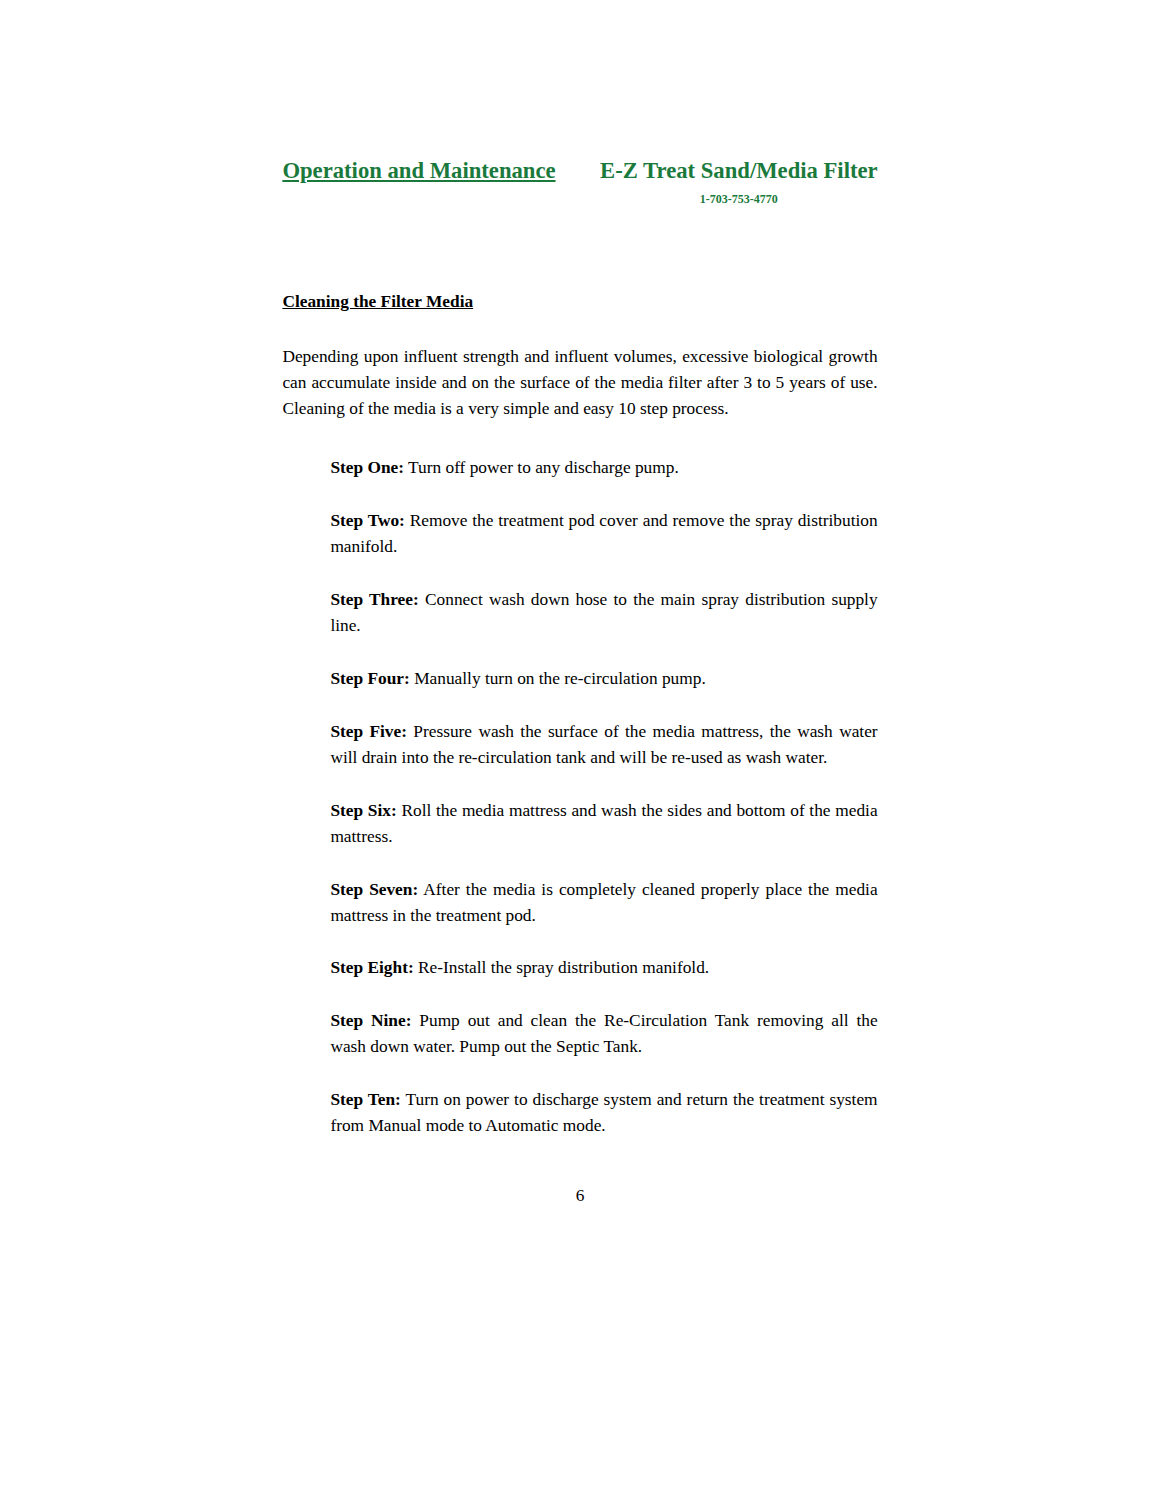Operation and Maintenance
E-Z Treat Sand/Media Filter 1-703-753-4770
Cleaning the Filter Media
Depending upon influent strength and influent volumes, excessive biological growth can accumulate inside and on the surface of the media filter after 3 to 5 years of use. Cleaning of the media is a very simple and easy 10 step process.
Step One: Turn off power to any discharge pump.
Step Two: Remove the treatment pod cover and remove the spray distribution manifold.
Step Three: Connect wash down hose to the main spray distribution supply line.
Step Four: Manually turn on the re-circulation pump.
Step Five: Pressure wash the surface of the media mattress, the wash water will drain into the re-circulation tank and will be re-used as wash water.
Step Six: Roll the media mattress and wash the sides and bottom of the media mattress.
Step Seven: After the media is completely cleaned properly place the media mattress in the treatment pod.
Step Eight: Re-Install the spray distribution manifold.
Step Nine: Pump out and clean the Re-Circulation Tank removing all the wash down water. Pump out the Septic Tank.
Step Ten: Turn on power to discharge system and return the treatment system from Manual mode to Automatic mode.
6